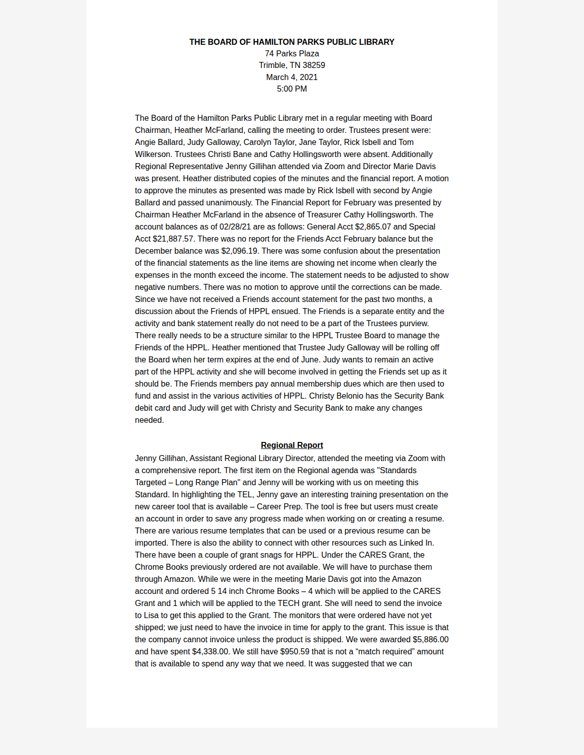The Board of Hamilton Parks Public Library
74 Parks Plaza
Trimble, TN 38259
March 4, 2021
5:00 PM
The Board of the Hamilton Parks Public Library met in a regular meeting with Board Chairman, Heather McFarland, calling the meeting to order. Trustees present were: Angie Ballard, Judy Galloway, Carolyn Taylor, Jane Taylor, Rick Isbell and Tom Wilkerson. Trustees Christi Bane and Cathy Hollingsworth were absent. Additionally Regional Representative Jenny Gillihan attended via Zoom and Director Marie Davis was present. Heather distributed copies of the minutes and the financial report. A motion to approve the minutes as presented was made by Rick Isbell with second by Angie Ballard and passed unanimously. The Financial Report for February was presented by Chairman Heather McFarland in the absence of Treasurer Cathy Hollingsworth. The account balances as of 02/28/21 are as follows: General Acct $2,865.07 and Special Acct $21,887.57. There was no report for the Friends Acct February balance but the December balance was $2,096.19. There was some confusion about the presentation of the financial statements as the line items are showing net income when clearly the expenses in the month exceed the income. The statement needs to be adjusted to show negative numbers. There was no motion to approve until the corrections can be made. Since we have not received a Friends account statement for the past two months, a discussion about the Friends of HPPL ensued. The Friends is a separate entity and the activity and bank statement really do not need to be a part of the Trustees purview. There really needs to be a structure similar to the HPPL Trustee Board to manage the Friends of the HPPL. Heather mentioned that Trustee Judy Galloway will be rolling off the Board when her term expires at the end of June. Judy wants to remain an active part of the HPPL activity and she will become involved in getting the Friends set up as it should be. The Friends members pay annual membership dues which are then used to fund and assist in the various activities of HPPL. Christy Belonio has the Security Bank debit card and Judy will get with Christy and Security Bank to make any changes needed.
Regional Report
Jenny Gillihan, Assistant Regional Library Director, attended the meeting via Zoom with a comprehensive report. The first item on the Regional agenda was "Standards Targeted – Long Range Plan" and Jenny will be working with us on meeting this Standard. In highlighting the TEL, Jenny gave an interesting training presentation on the new career tool that is available – Career Prep. The tool is free but users must create an account in order to save any progress made when working on or creating a resume. There are various resume templates that can be used or a previous resume can be imported. There is also the ability to connect with other resources such as Linked In. There have been a couple of grant snags for HPPL. Under the CARES Grant, the Chrome Books previously ordered are not available. We will have to purchase them through Amazon. While we were in the meeting Marie Davis got into the Amazon account and ordered 5 14 inch Chrome Books – 4 which will be applied to the CARES Grant and 1 which will be applied to the TECH grant. She will need to send the invoice to Lisa to get this applied to the Grant. The monitors that were ordered have not yet shipped; we just need to have the invoice in time for apply to the grant. This issue is that the company cannot invoice unless the product is shipped. We were awarded $5,886.00 and have spent $4,338.00. We still have $950.59 that is not a “match required” amount that is available to spend any way that we need. It was suggested that we can